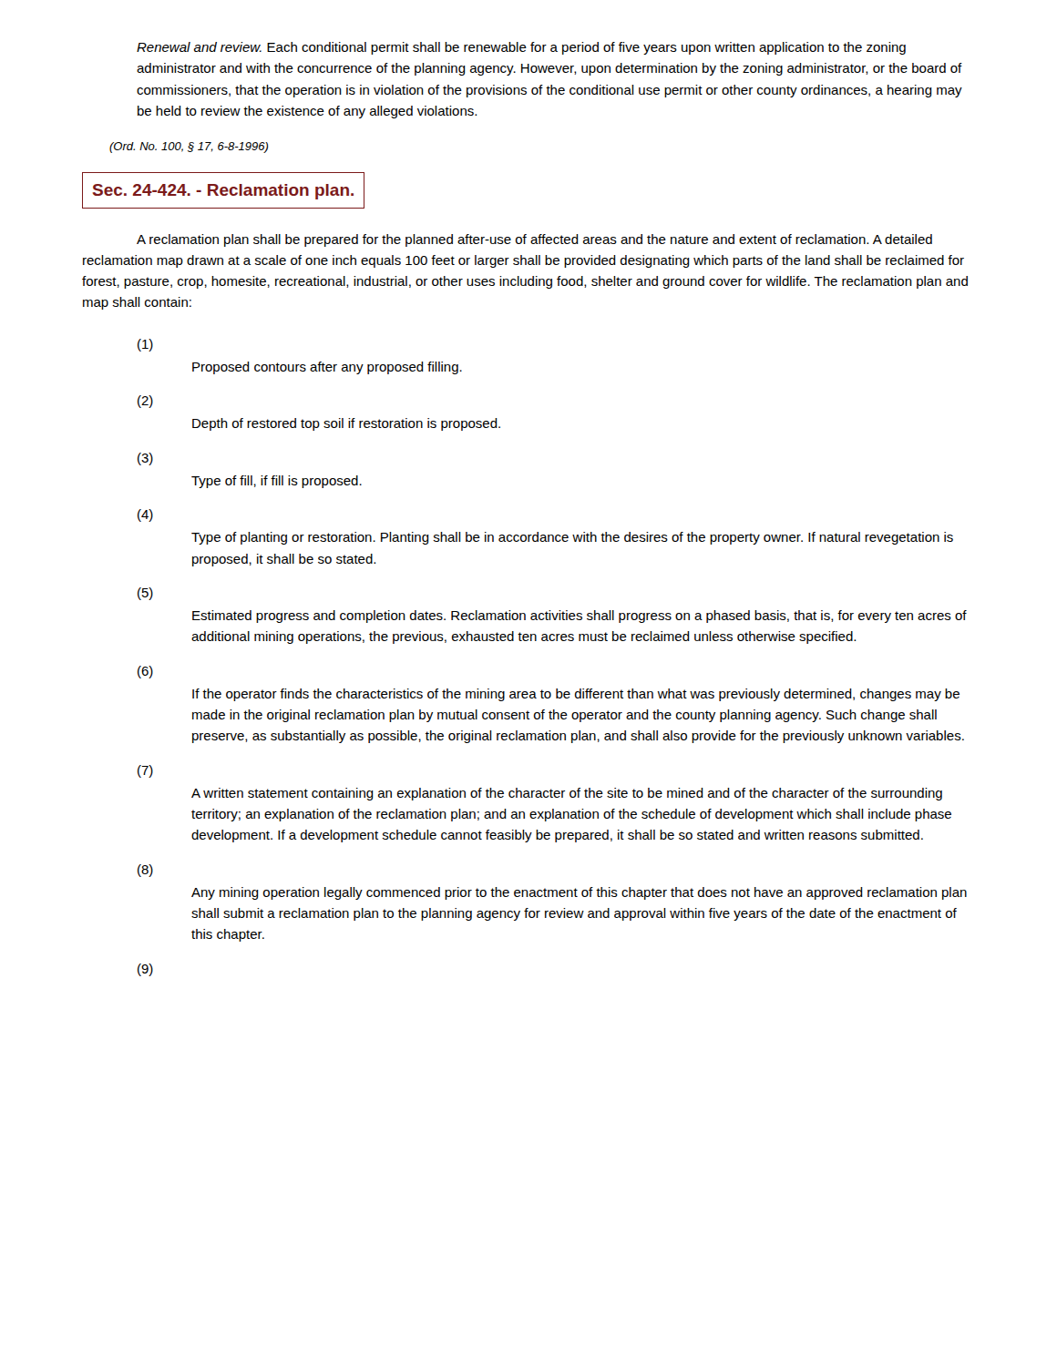Renewal and review. Each conditional permit shall be renewable for a period of five years upon written application to the zoning administrator and with the concurrence of the planning agency. However, upon determination by the zoning administrator, or the board of commissioners, that the operation is in violation of the provisions of the conditional use permit or other county ordinances, a hearing may be held to review the existence of any alleged violations.
(Ord. No. 100, § 17, 6-8-1996)
Sec. 24-424. - Reclamation plan.
A reclamation plan shall be prepared for the planned after-use of affected areas and the nature and extent of reclamation. A detailed reclamation map drawn at a scale of one inch equals 100 feet or larger shall be provided designating which parts of the land shall be reclaimed for forest, pasture, crop, homesite, recreational, industrial, or other uses including food, shelter and ground cover for wildlife. The reclamation plan and map shall contain:
(1) Proposed contours after any proposed filling.
(2) Depth of restored top soil if restoration is proposed.
(3) Type of fill, if fill is proposed.
(4) Type of planting or restoration. Planting shall be in accordance with the desires of the property owner. If natural revegetation is proposed, it shall be so stated.
(5) Estimated progress and completion dates. Reclamation activities shall progress on a phased basis, that is, for every ten acres of additional mining operations, the previous, exhausted ten acres must be reclaimed unless otherwise specified.
(6) If the operator finds the characteristics of the mining area to be different than what was previously determined, changes may be made in the original reclamation plan by mutual consent of the operator and the county planning agency. Such change shall preserve, as substantially as possible, the original reclamation plan, and shall also provide for the previously unknown variables.
(7) A written statement containing an explanation of the character of the site to be mined and of the character of the surrounding territory; an explanation of the reclamation plan; and an explanation of the schedule of development which shall include phase development. If a development schedule cannot feasibly be prepared, it shall be so stated and written reasons submitted.
(8) Any mining operation legally commenced prior to the enactment of this chapter that does not have an approved reclamation plan shall submit a reclamation plan to the planning agency for review and approval within five years of the date of the enactment of this chapter.
(9)